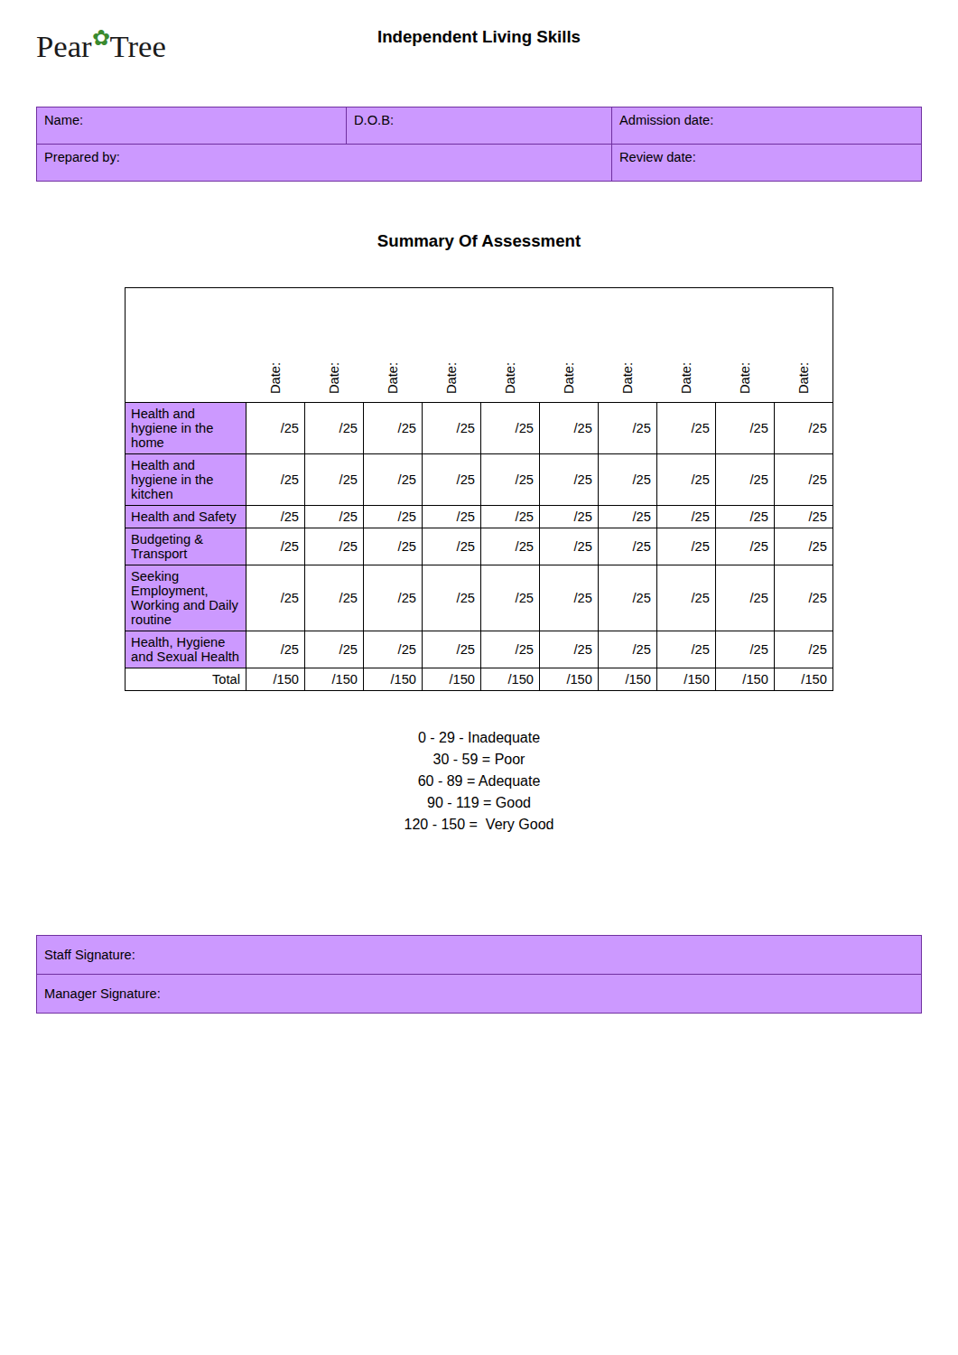Pear✿Tree
Independent Living Skills
| Name: | D.O.B: | Admission date: |
| Prepared by: | Review date: |
Summary Of Assessment
| | Date: | Date: | Date: | Date: | Date: | Date: | Date: | Date: | Date: | Date: |
| --- | --- | --- | --- | --- | --- | --- | --- | --- | --- | --- |
| Health and hygiene in the home | /25 | /25 | /25 | /25 | /25 | /25 | /25 | /25 | /25 | /25 |
| Health and hygiene in the kitchen | /25 | /25 | /25 | /25 | /25 | /25 | /25 | /25 | /25 | /25 |
| Health and Safety | /25 | /25 | /25 | /25 | /25 | /25 | /25 | /25 | /25 | /25 |
| Budgeting & Transport | /25 | /25 | /25 | /25 | /25 | /25 | /25 | /25 | /25 | /25 |
| Seeking Employment, Working and Daily routine | /25 | /25 | /25 | /25 | /25 | /25 | /25 | /25 | /25 | /25 |
| Health, Hygiene and Sexual Health | /25 | /25 | /25 | /25 | /25 | /25 | /25 | /25 | /25 | /25 |
| Total | /150 | /150 | /150 | /150 | /150 | /150 | /150 | /150 | /150 | /150 |
0 - 29 - Inadequate
30 - 59 = Poor
60 - 89 = Adequate
90 - 119 = Good
120 - 150 = Very Good
| Staff Signature: |
| Manager Signature: |